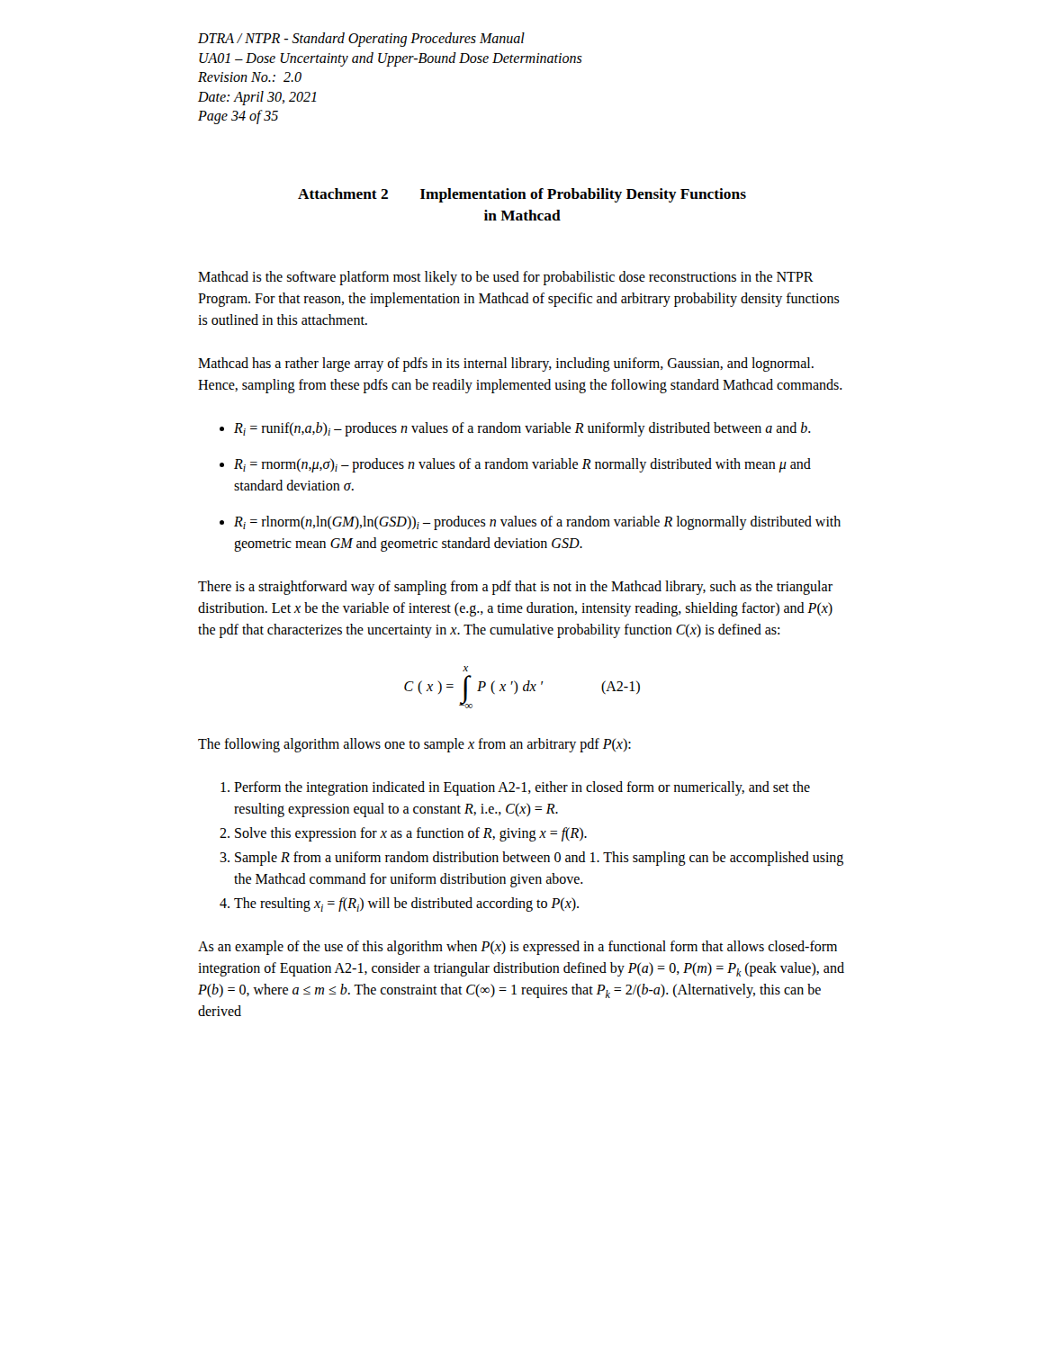DTRA / NTPR - Standard Operating Procedures Manual
UA01 – Dose Uncertainty and Upper-Bound Dose Determinations
Revision No.: 2.0
Date: April 30, 2021
Page 34 of 35
Attachment 2 Implementation of Probability Density Functions
in Mathcad
Mathcad is the software platform most likely to be used for probabilistic dose reconstructions in the NTPR Program. For that reason, the implementation in Mathcad of specific and arbitrary probability density functions is outlined in this attachment.
Mathcad has a rather large array of pdfs in its internal library, including uniform, Gaussian, and lognormal. Hence, sampling from these pdfs can be readily implemented using the following standard Mathcad commands.
Ri = runif(n,a,b)i – produces n values of a random variable R uniformly distributed between a and b.
Ri = rnorm(n,μ,σ)i – produces n values of a random variable R normally distributed with mean μ and standard deviation σ.
Ri = rlnorm(n,ln(GM),ln(GSD))i – produces n values of a random variable R lognormally distributed with geometric mean GM and geometric standard deviation GSD.
There is a straightforward way of sampling from a pdf that is not in the Mathcad library, such as the triangular distribution. Let x be the variable of interest (e.g., a time duration, intensity reading, shielding factor) and P(x) the pdf that characterizes the uncertainty in x. The cumulative probability function C(x) is defined as:
C(x) = x ∫ −∞ P(x′)dx′ (A2-1)
The following algorithm allows one to sample x from an arbitrary pdf P(x):
Perform the integration indicated in Equation A2-1, either in closed form or numerically, and set the resulting expression equal to a constant R, i.e., C(x) = R.
Solve this expression for x as a function of R, giving x = f(R).
Sample R from a uniform random distribution between 0 and 1. This sampling can be accomplished using the Mathcad command for uniform distribution given above.
The resulting xi = f(Ri) will be distributed according to P(x).
As an example of the use of this algorithm when P(x) is expressed in a functional form that allows closed-form integration of Equation A2-1, consider a triangular distribution defined by P(a) = 0, P(m) = Pk (peak value), and P(b) = 0, where a ≤ m ≤ b. The constraint that C(∞) = 1 requires that Pk = 2/(b-a). (Alternatively, this can be derived